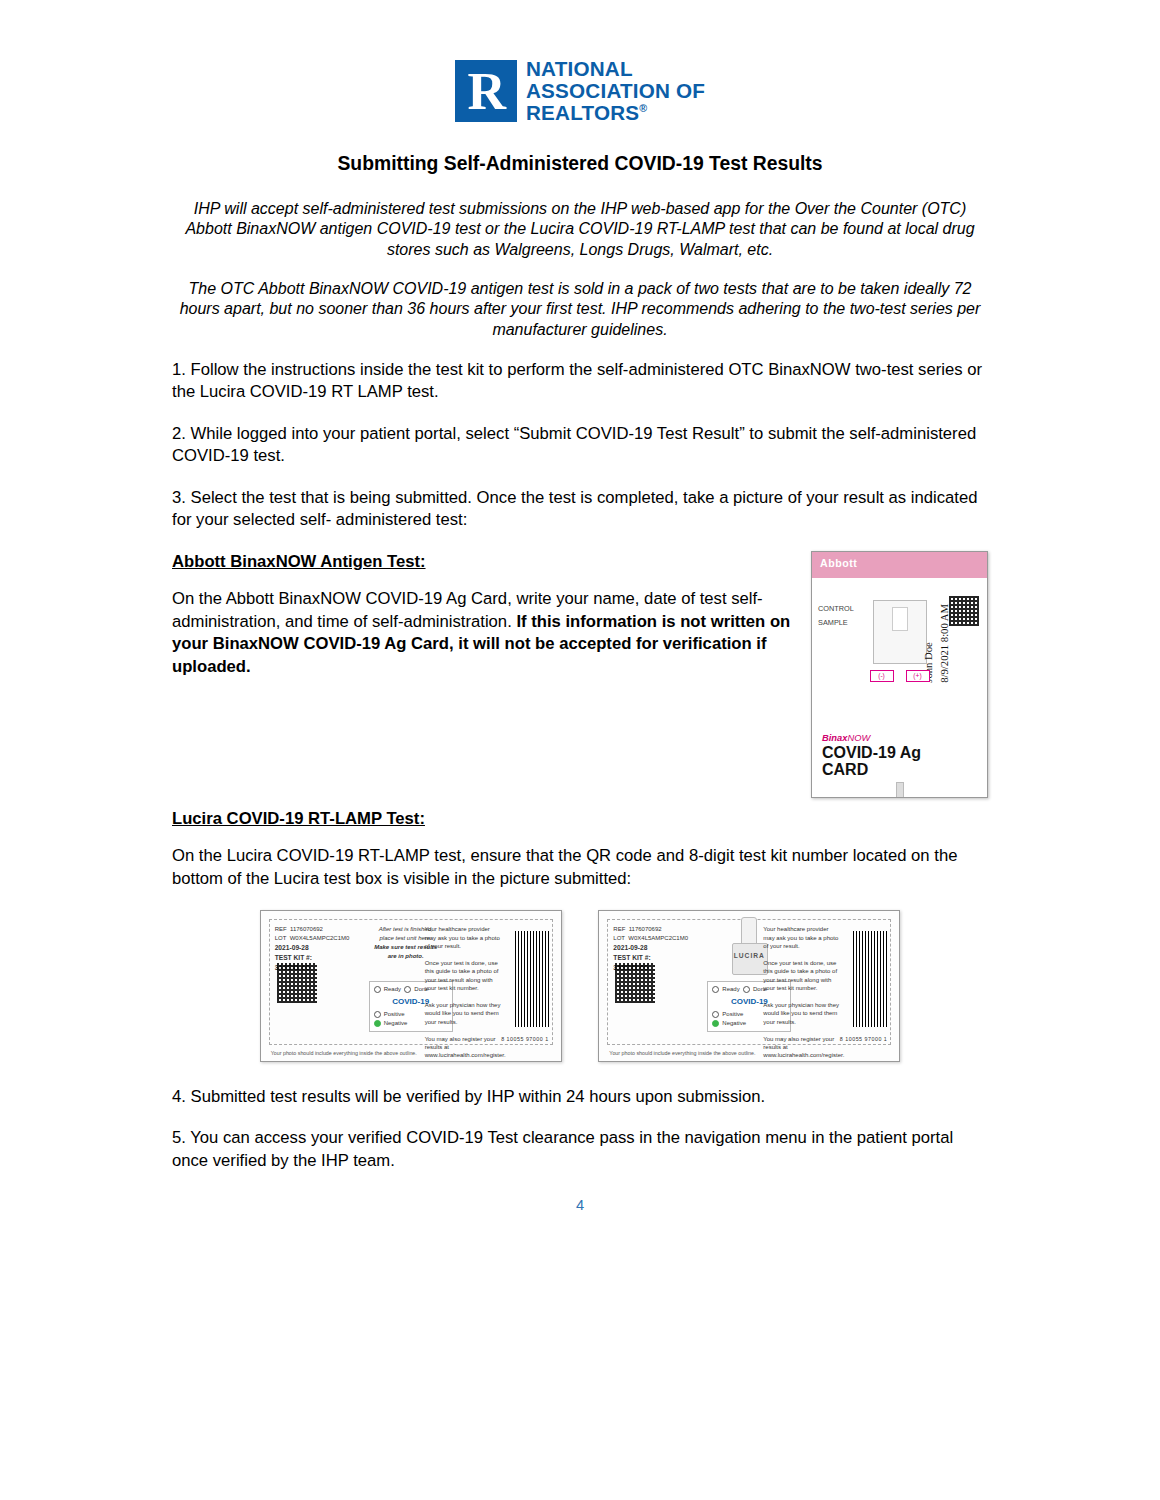R
NATIONAL
ASSOCIATION OF
REALTORS®
Submitting Self-Administered COVID-19 Test Results
IHP will accept self-administered test submissions on the IHP web-based app for the Over the Counter (OTC) Abbott BinaxNOW antigen COVID-19 test or the Lucira COVID-19 RT-LAMP test that can be found at local drug stores such as Walgreens, Longs Drugs, Walmart, etc.
The OTC Abbott BinaxNOW COVID-19 antigen test is sold in a pack of two tests that are to be taken ideally 72 hours apart, but no sooner than 36 hours after your first test. IHP recommends adhering to the two-test series per manufacturer guidelines.
1. Follow the instructions inside the test kit to perform the self-administered OTC BinaxNOW two-test series or the Lucira COVID-19 RT LAMP test.
2. While logged into your patient portal, select “Submit COVID-19 Test Result” to submit the self-administered COVID-19 test.
3. Select the test that is being submitted. Once the test is completed, take a picture of your result as indicated for your selected self- administered test:
Abbott
CONTROL
SAMPLE
John Doe
8/9/2021 8:00 AM
(-)
(+)
BinaxNOW
COVID-19 Ag
CARD
Abbott BinaxNOW Antigen Test:
On the Abbott BinaxNOW COVID-19 Ag Card, write your name, date of test self-administration, and time of self-administration. If this information is not written on your BinaxNOW COVID-19 Ag Card, it will not be accepted for verification if uploaded.
Lucira COVID-19 RT-LAMP Test:
On the Lucira COVID-19 RT-LAMP test, ensure that the QR code and 8-digit test kit number located on the bottom of the Lucira test box is visible in the picture submitted:
REF 1176070692
LOT W0X4L5AMPC2C1M0
2021-09-28
TEST KIT #:
3A8C41-6G
After test is finished,
place test unit here.
Make sure test results
are in photo.
Ready Done COVID-19 Positive Negative
Your healthcare provider may ask you to take a photo of your result.
Once your test is done, use this guide to take a photo of your test result along with your test kit number.
Ask your physician how they would like you to send them your results.
You may also register your results at
www.lucirahealth.com/register.
Para instrucciones en español
www.lucirahealth.com/espanol
This kit contains everything you need to run this test: instructions, 2 AA batteries, 1 test unit, sample vial, nasal swab and disposal bag.
For In Vitro Diagnostic Use Rx Only
Patents: www.lucirahealth.com/patents
8 10055 97000 1
Your photo should include everything inside the above outline.
REF 1176070692
LOT W0X4L5AMPC2C1M0
2021-09-28
TEST KIT #:
3A8C41-6G
LUCIRA
Ready Done COVID-19 Positive Negative
Your healthcare provider may ask you to take a photo of your result.
Once your test is done, use this guide to take a photo of your test result along with your test kit number.
Ask your physician how they would like you to send them your results.
You may also register your results at
www.lucirahealth.com/register.
Para instrucciones en español
www.lucirahealth.com/espanol
This kit contains everything you need to run this test: instructions, 2 AA batteries, 1 test unit, sample vial, nasal swab and disposal bag.
For In Vitro Diagnostic Use Rx Only
Patents: www.lucirahealth.com/patents
8 10055 97000 1
Your photo should include everything inside the above outline.
4. Submitted test results will be verified by IHP within 24 hours upon submission.
5. You can access your verified COVID-19 Test clearance pass in the navigation menu in the patient portal once verified by the IHP team.
4